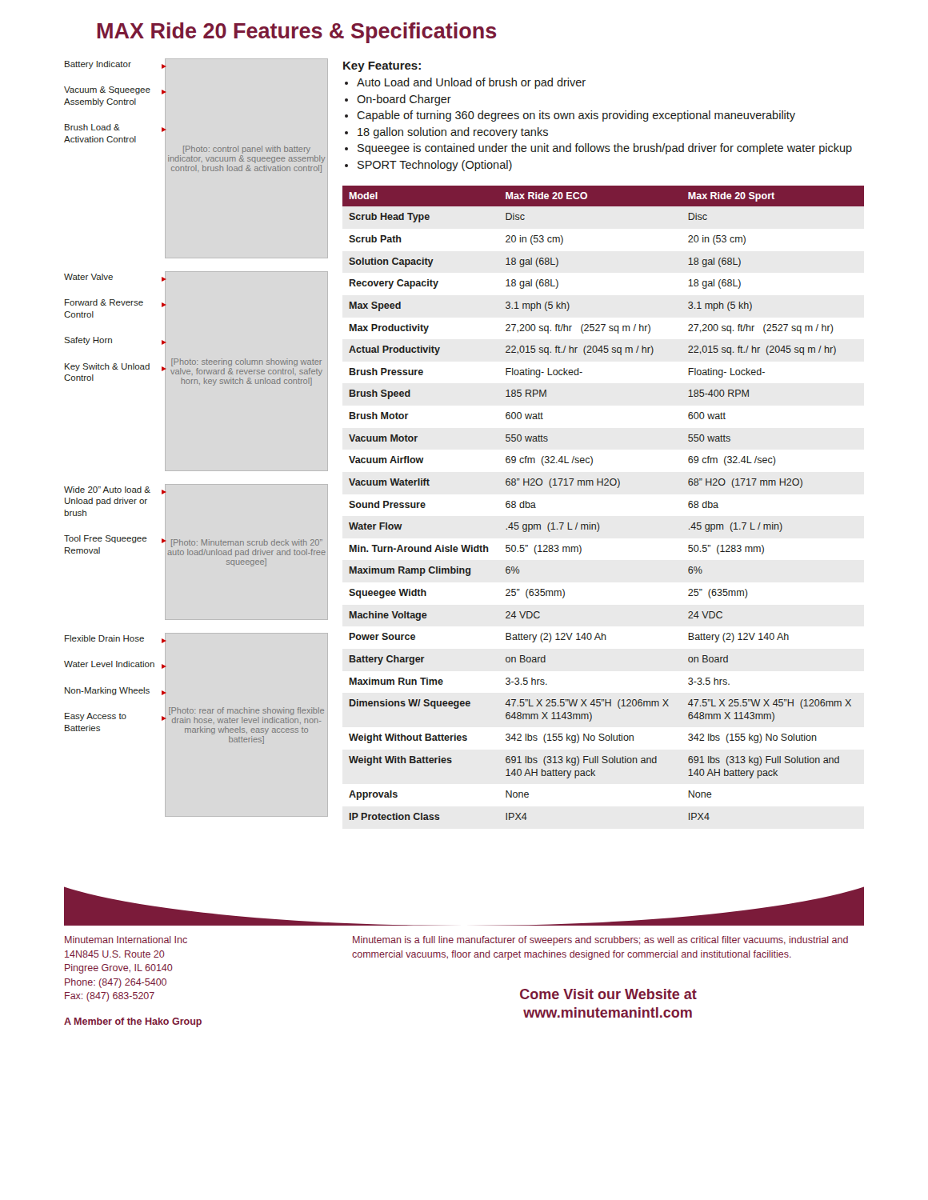MAX Ride 20 Features & Specifications
Battery Indicator
Vacuum & Squeegee Assembly Control
Brush Load & Activation Control
[Photo: control panel with battery indicator, vacuum & squeegee assembly control, brush load & activation control]
Water Valve
Forward & Reverse Control
Safety Horn
Key Switch & Unload Control
[Photo: steering column showing water valve, forward & reverse control, safety horn, key switch & unload control]
Wide 20” Auto load & Unload pad driver or brush
Tool Free Squeegee Removal
[Photo: Minuteman scrub deck with 20” auto load/unload pad driver and tool-free squeegee]
Flexible Drain Hose
Water Level Indication
Non-Marking Wheels
Easy Access to Batteries
[Photo: rear of machine showing flexible drain hose, water level indication, non-marking wheels, easy access to batteries]
Key Features:
Auto Load and Unload of brush or pad driver
On-board Charger
Capable of turning 360 degrees on its own axis providing exceptional maneuverability
18 gallon solution and recovery tanks
Squeegee is contained under the unit and follows the brush/pad driver for complete water pickup
SPORT Technology (Optional)
| Model | Max Ride 20 ECO | Max Ride 20 Sport |
| --- | --- | --- |
| Scrub Head Type | Disc | Disc |
| Scrub Path | 20 in (53 cm) | 20 in (53 cm) |
| Solution Capacity | 18 gal (68L) | 18 gal (68L) |
| Recovery Capacity | 18 gal (68L) | 18 gal (68L) |
| Max Speed | 3.1 mph (5 kh) | 3.1 mph (5 kh) |
| Max Productivity | 27,200 sq. ft/hr (2527 sq m / hr) | 27,200 sq. ft/hr (2527 sq m / hr) |
| Actual Productivity | 22,015 sq. ft./ hr (2045 sq m / hr) | 22,015 sq. ft./ hr (2045 sq m / hr) |
| Brush Pressure | Floating- Locked- | Floating- Locked- |
| Brush Speed | 185 RPM | 185-400 RPM |
| Brush Motor | 600 watt | 600 watt |
| Vacuum Motor | 550 watts | 550 watts |
| Vacuum Airflow | 69 cfm (32.4L /sec) | 69 cfm (32.4L /sec) |
| Vacuum Waterlift | 68” H2O (1717 mm H2O) | 68” H2O (1717 mm H2O) |
| Sound Pressure | 68 dba | 68 dba |
| Water Flow | .45 gpm (1.7 L / min) | .45 gpm (1.7 L / min) |
| Min. Turn-Around Aisle Width | 50.5” (1283 mm) | 50.5” (1283 mm) |
| Maximum Ramp Climbing | 6% | 6% |
| Squeegee Width | 25” (635mm) | 25” (635mm) |
| Machine Voltage | 24 VDC | 24 VDC |
| Power Source | Battery (2) 12V 140 Ah | Battery (2) 12V 140 Ah |
| Battery Charger | on Board | on Board |
| Maximum Run Time | 3-3.5 hrs. | 3-3.5 hrs. |
| Dimensions W/ Squeegee | 47.5”L X 25.5”W X 45”H (1206mm X 648mm X 1143mm) | 47.5”L X 25.5”W X 45”H (1206mm X 648mm X 1143mm) |
| Weight Without Batteries | 342 lbs (155 kg) No Solution | 342 lbs (155 kg) No Solution |
| Weight With Batteries | 691 lbs (313 kg) Full Solution and 140 AH battery pack | 691 lbs (313 kg) Full Solution and 140 AH battery pack |
| Approvals | None | None |
| IP Protection Class | IPX4 | IPX4 |
Minuteman International Inc
14N845 U.S. Route 20
Pingree Grove, IL 60140
Phone: (847) 264-5400
Fax: (847) 683-5207
A Member of the Hako Group
Minuteman is a full line manufacturer of sweepers and scrubbers; as well as critical filter vacuums, industrial and commercial vacuums, floor and carpet machines designed for commercial and institutional facilities.
Come Visit our Website at
www.minutemanintl.com